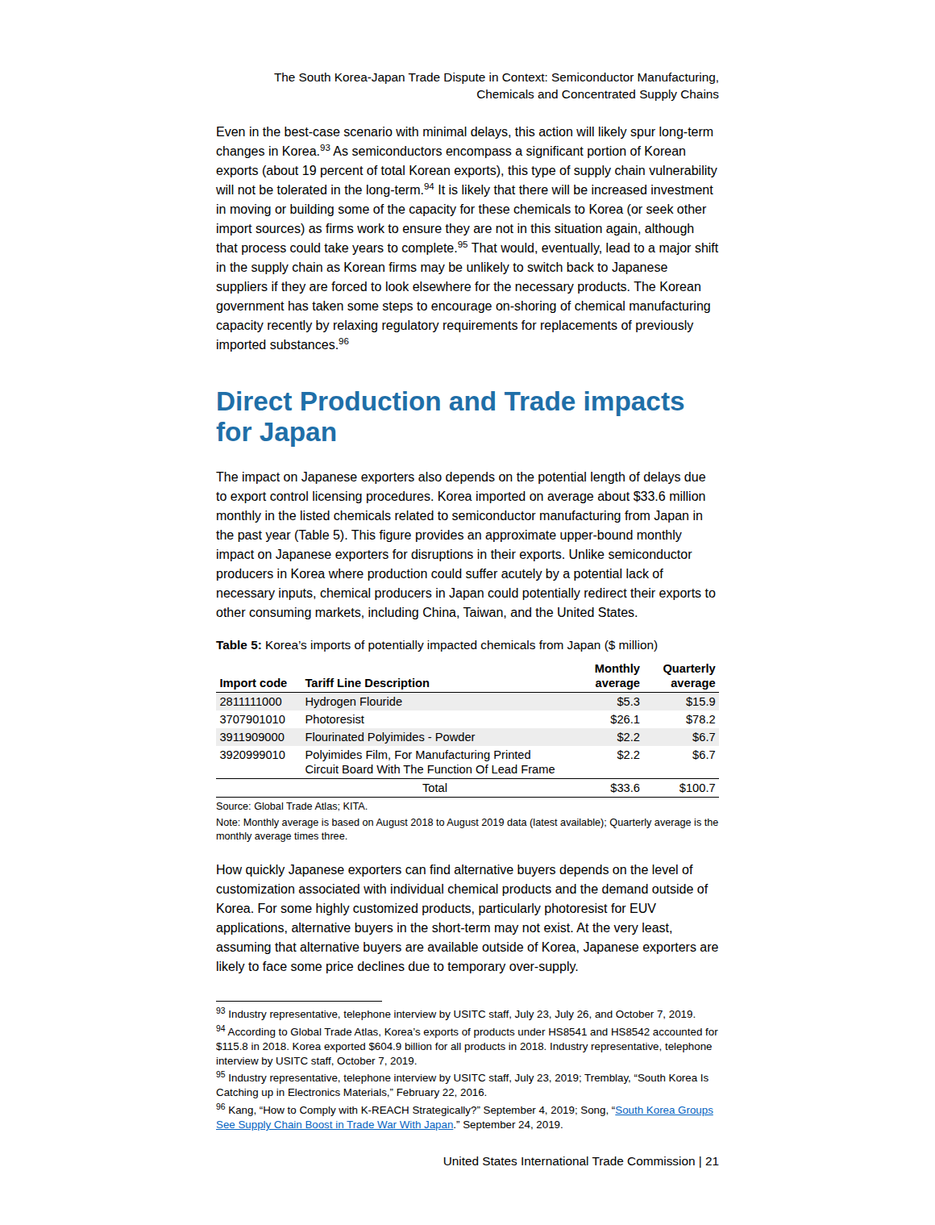The South Korea-Japan Trade Dispute in Context: Semiconductor Manufacturing, Chemicals and Concentrated Supply Chains
Even in the best-case scenario with minimal delays, this action will likely spur long-term changes in Korea.93 As semiconductors encompass a significant portion of Korean exports (about 19 percent of total Korean exports), this type of supply chain vulnerability will not be tolerated in the long-term.94 It is likely that there will be increased investment in moving or building some of the capacity for these chemicals to Korea (or seek other import sources) as firms work to ensure they are not in this situation again, although that process could take years to complete.95 That would, eventually, lead to a major shift in the supply chain as Korean firms may be unlikely to switch back to Japanese suppliers if they are forced to look elsewhere for the necessary products. The Korean government has taken some steps to encourage on-shoring of chemical manufacturing capacity recently by relaxing regulatory requirements for replacements of previously imported substances.96
Direct Production and Trade impacts for Japan
The impact on Japanese exporters also depends on the potential length of delays due to export control licensing procedures. Korea imported on average about $33.6 million monthly in the listed chemicals related to semiconductor manufacturing from Japan in the past year (Table 5). This figure provides an approximate upper-bound monthly impact on Japanese exporters for disruptions in their exports. Unlike semiconductor producers in Korea where production could suffer acutely by a potential lack of necessary inputs, chemical producers in Japan could potentially redirect their exports to other consuming markets, including China, Taiwan, and the United States.
Table 5: Korea’s imports of potentially impacted chemicals from Japan ($ million)
| Import code | Tariff Line Description | Monthly average | Quarterly average |
| --- | --- | --- | --- |
| 2811111000 | Hydrogen Flouride | $5.3 | $15.9 |
| 3707901010 | Photoresist | $26.1 | $78.2 |
| 3911909000 | Flourinated Polyimides - Powder | $2.2 | $6.7 |
| 3920999010 | Polyimides Film, For Manufacturing Printed Circuit Board With The Function Of Lead Frame | $2.2 | $6.7 |
| | Total | $33.6 | $100.7 |
Source: Global Trade Atlas; KITA.
Note: Monthly average is based on August 2018 to August 2019 data (latest available); Quarterly average is the monthly average times three.
How quickly Japanese exporters can find alternative buyers depends on the level of customization associated with individual chemical products and the demand outside of Korea. For some highly customized products, particularly photoresist for EUV applications, alternative buyers in the short-term may not exist. At the very least, assuming that alternative buyers are available outside of Korea, Japanese exporters are likely to face some price declines due to temporary over-supply.
93 Industry representative, telephone interview by USITC staff, July 23, July 26, and October 7, 2019.
94 According to Global Trade Atlas, Korea’s exports of products under HS8541 and HS8542 accounted for $115.8 in 2018. Korea exported $604.9 billion for all products in 2018. Industry representative, telephone interview by USITC staff, October 7, 2019.
95 Industry representative, telephone interview by USITC staff, July 23, 2019; Tremblay, “South Korea Is Catching up in Electronics Materials,” February 22, 2016.
96 Kang, “How to Comply with K-REACH Strategically?” September 4, 2019; Song, “South Korea Groups See Supply Chain Boost in Trade War With Japan.” September 24, 2019.
United States International Trade Commission | 21